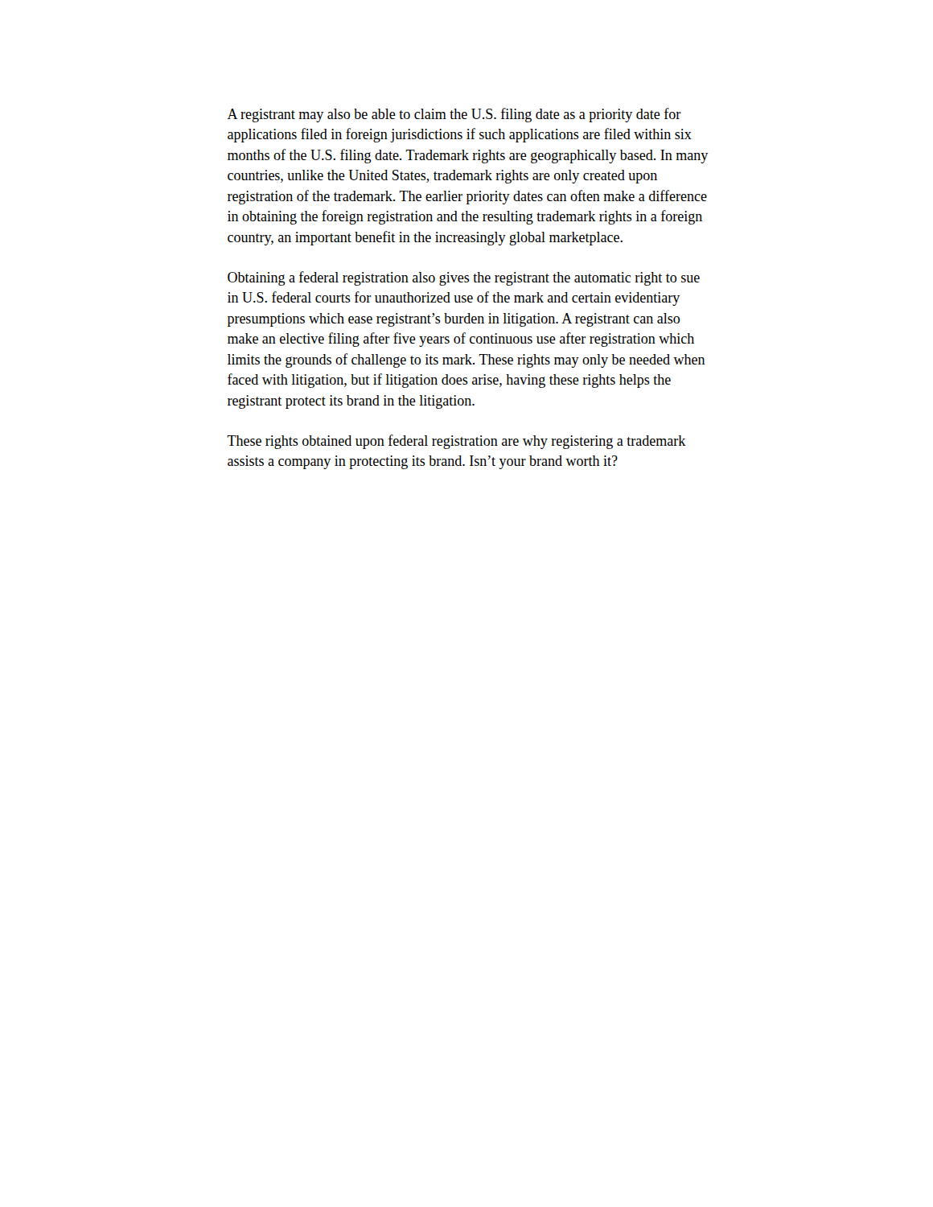A registrant may also be able to claim the U.S. filing date as a priority date for applications filed in foreign jurisdictions if such applications are filed within six months of the U.S. filing date. Trademark rights are geographically based. In many countries, unlike the United States, trademark rights are only created upon registration of the trademark. The earlier priority dates can often make a difference in obtaining the foreign registration and the resulting trademark rights in a foreign country, an important benefit in the increasingly global marketplace.
Obtaining a federal registration also gives the registrant the automatic right to sue in U.S. federal courts for unauthorized use of the mark and certain evidentiary presumptions which ease registrant’s burden in litigation. A registrant can also make an elective filing after five years of continuous use after registration which limits the grounds of challenge to its mark. These rights may only be needed when faced with litigation, but if litigation does arise, having these rights helps the registrant protect its brand in the litigation.
These rights obtained upon federal registration are why registering a trademark assists a company in protecting its brand. Isn’t your brand worth it?